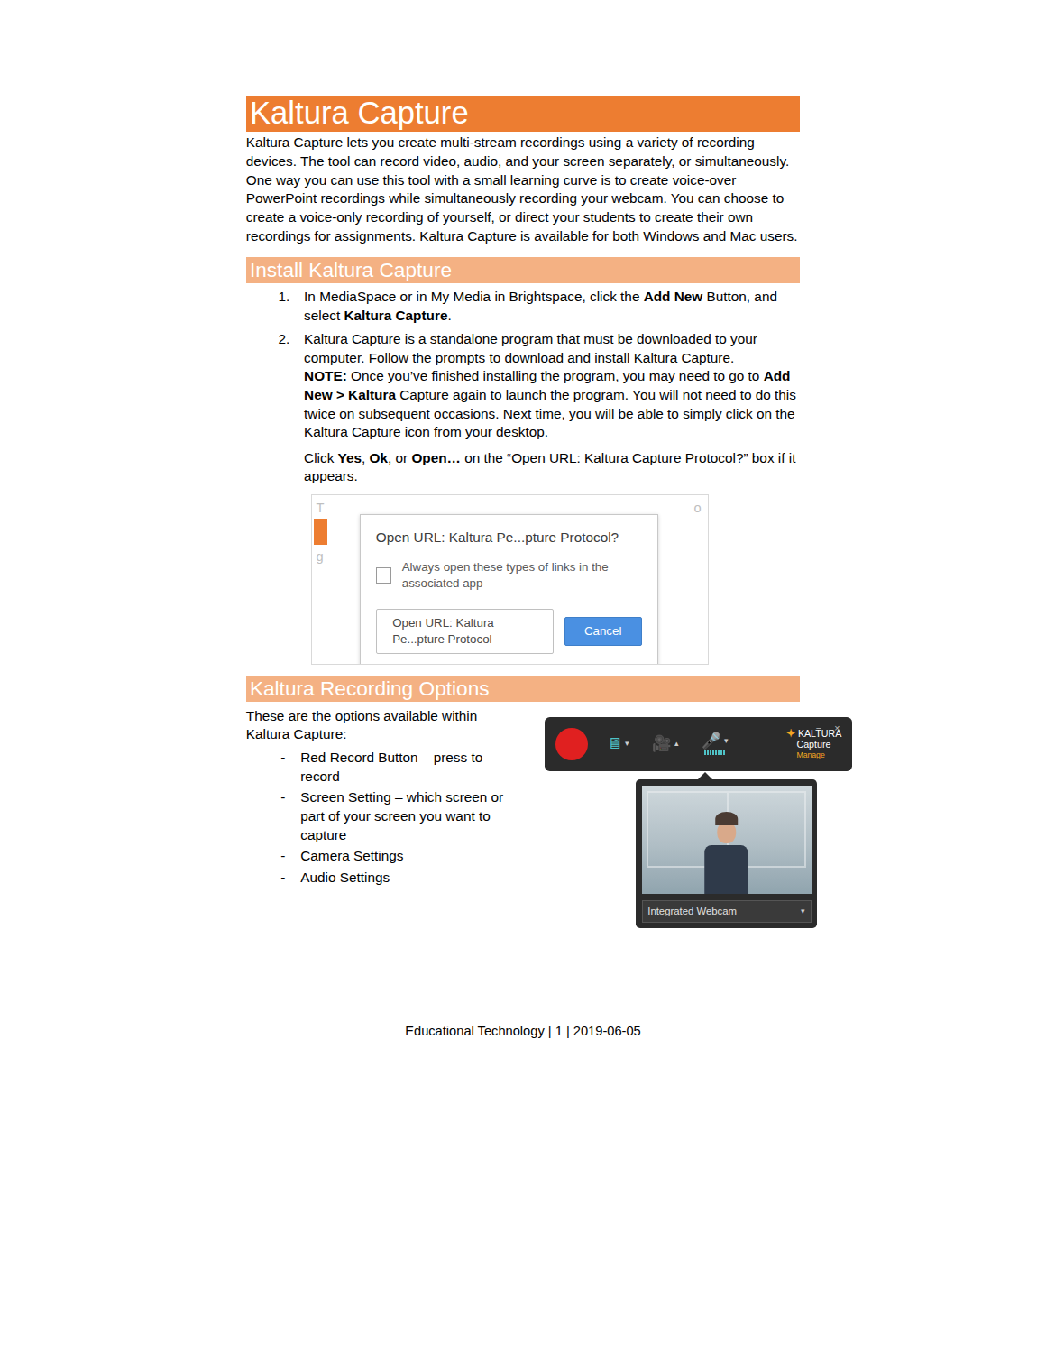Kaltura Capture
Kaltura Capture lets you create multi-stream recordings using a variety of recording devices. The tool can record video, audio, and your screen separately, or simultaneously. One way you can use this tool with a small learning curve is to create voice-over PowerPoint recordings while simultaneously recording your webcam. You can choose to create a voice-only recording of yourself, or direct your students to create their own recordings for assignments. Kaltura Capture is available for both Windows and Mac users.
Install Kaltura Capture
In MediaSpace or in My Media in Brightspace, click the Add New Button, and select Kaltura Capture.
Kaltura Capture is a standalone program that must be downloaded to your computer. Follow the prompts to download and install Kaltura Capture.
NOTE: Once you’ve finished installing the program, you may need to go to Add New > Kaltura Capture again to launch the program. You will not need to do this twice on subsequent occasions. Next time, you will be able to simply click on the Kaltura Capture icon from your desktop.
Click Yes, Ok, or Open… on the “Open URL: Kaltura Capture Protocol?” box if it appears.
T o g
Open URL: Kaltura Pe...pture Protocol?
Always open these types of links in the associated app
Open URL: Kaltura Pe...pture Protocol Cancel
Kaltura Recording Options
These are the options available within Kaltura Capture:
Red Record Button – press to record
Screen Setting – which screen or part of your screen you want to capture
Camera Settings
Audio Settings
or
− ×
🖥▾
🎥▴
🎤▾
✦ KALTURA
Capture
Manage
Integrated Webcam ▾
Educational Technology | 1 | 2019-06-05